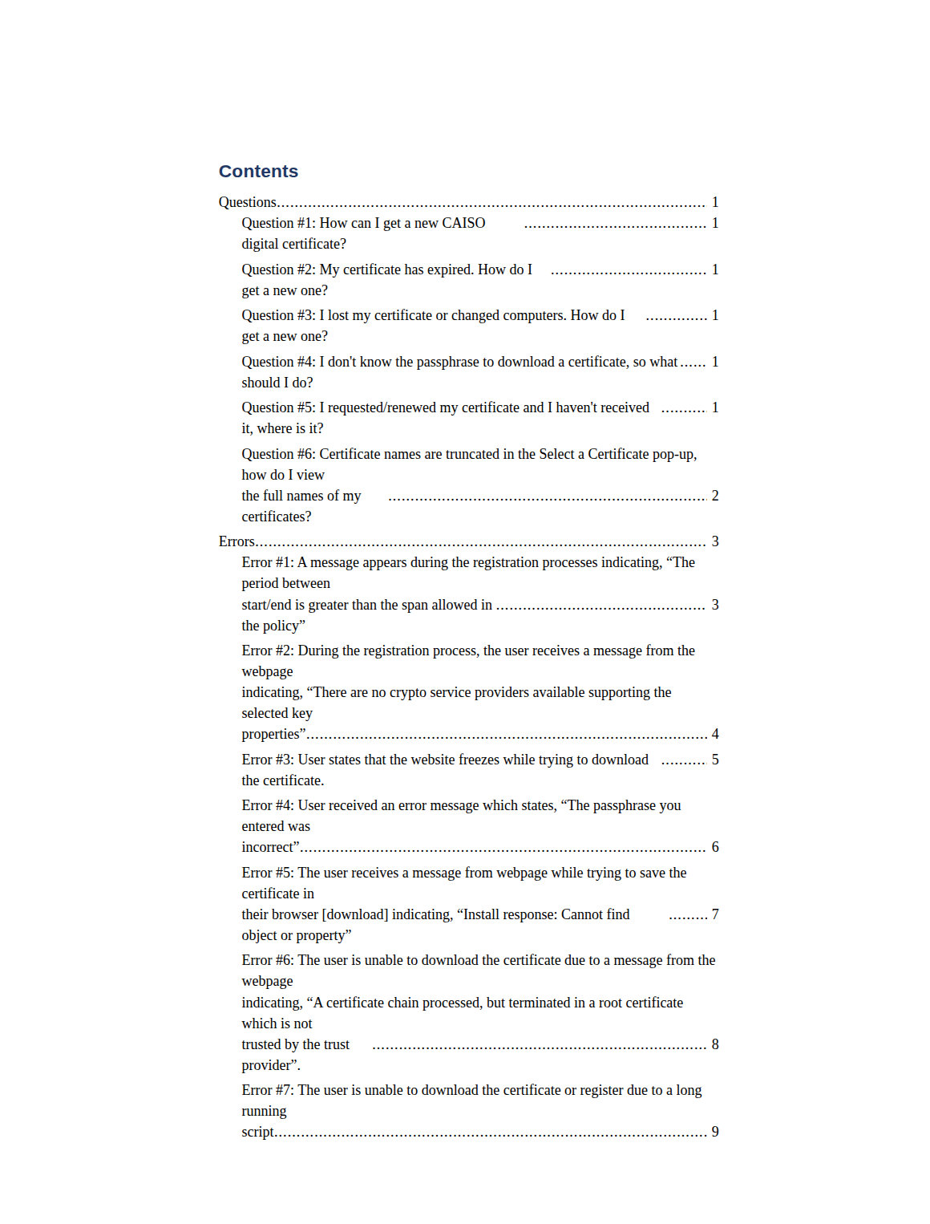Contents
Questions ........................................................................................................................... 1
Question #1: How can I get a new CAISO digital certificate? ................................................... 1
Question #2: My certificate has expired. How do I get a new one? ........................................... 1
Question #3: I lost my certificate or changed computers. How do I get a new one? ................ 1
Question #4: I don't know the passphrase to download a certificate, so what should I do? ....... 1
Question #5: I requested/renewed my certificate and I haven't received it, where is it? ............ 1
Question #6: Certificate names are truncated in the Select a Certificate pop-up, how do I view the full names of my certificates? .............................................................................................. 2
Errors .............................................................................................................................. 3
Error #1: A message appears during the registration processes indicating, “The period between start/end is greater than the span allowed in the policy” ........................................................... 3
Error #2: During the registration process, the user receives a message from the webpage indicating, “There are no crypto service providers available supporting the selected key properties” ..................................................................................................................................... 4
Error #3: User states that the website freezes while trying to download the certificate. ............ 5
Error #4: User received an error message which states, “The passphrase you entered was incorrect” ....................................................................................................................................... 6
Error #5: The user receives a message from webpage while trying to save the certificate in their browser [download] indicating, “Install response: Cannot find object or property” .......... 7
Error #6: The user is unable to download the certificate due to a message from the webpage indicating, “A certificate chain processed, but terminated in a root certificate which is not trusted by the trust provider”. .................................................................................................. 8
Error #7: The user is unable to download the certificate or register due to a long running script ............................................................................................................................................. 9